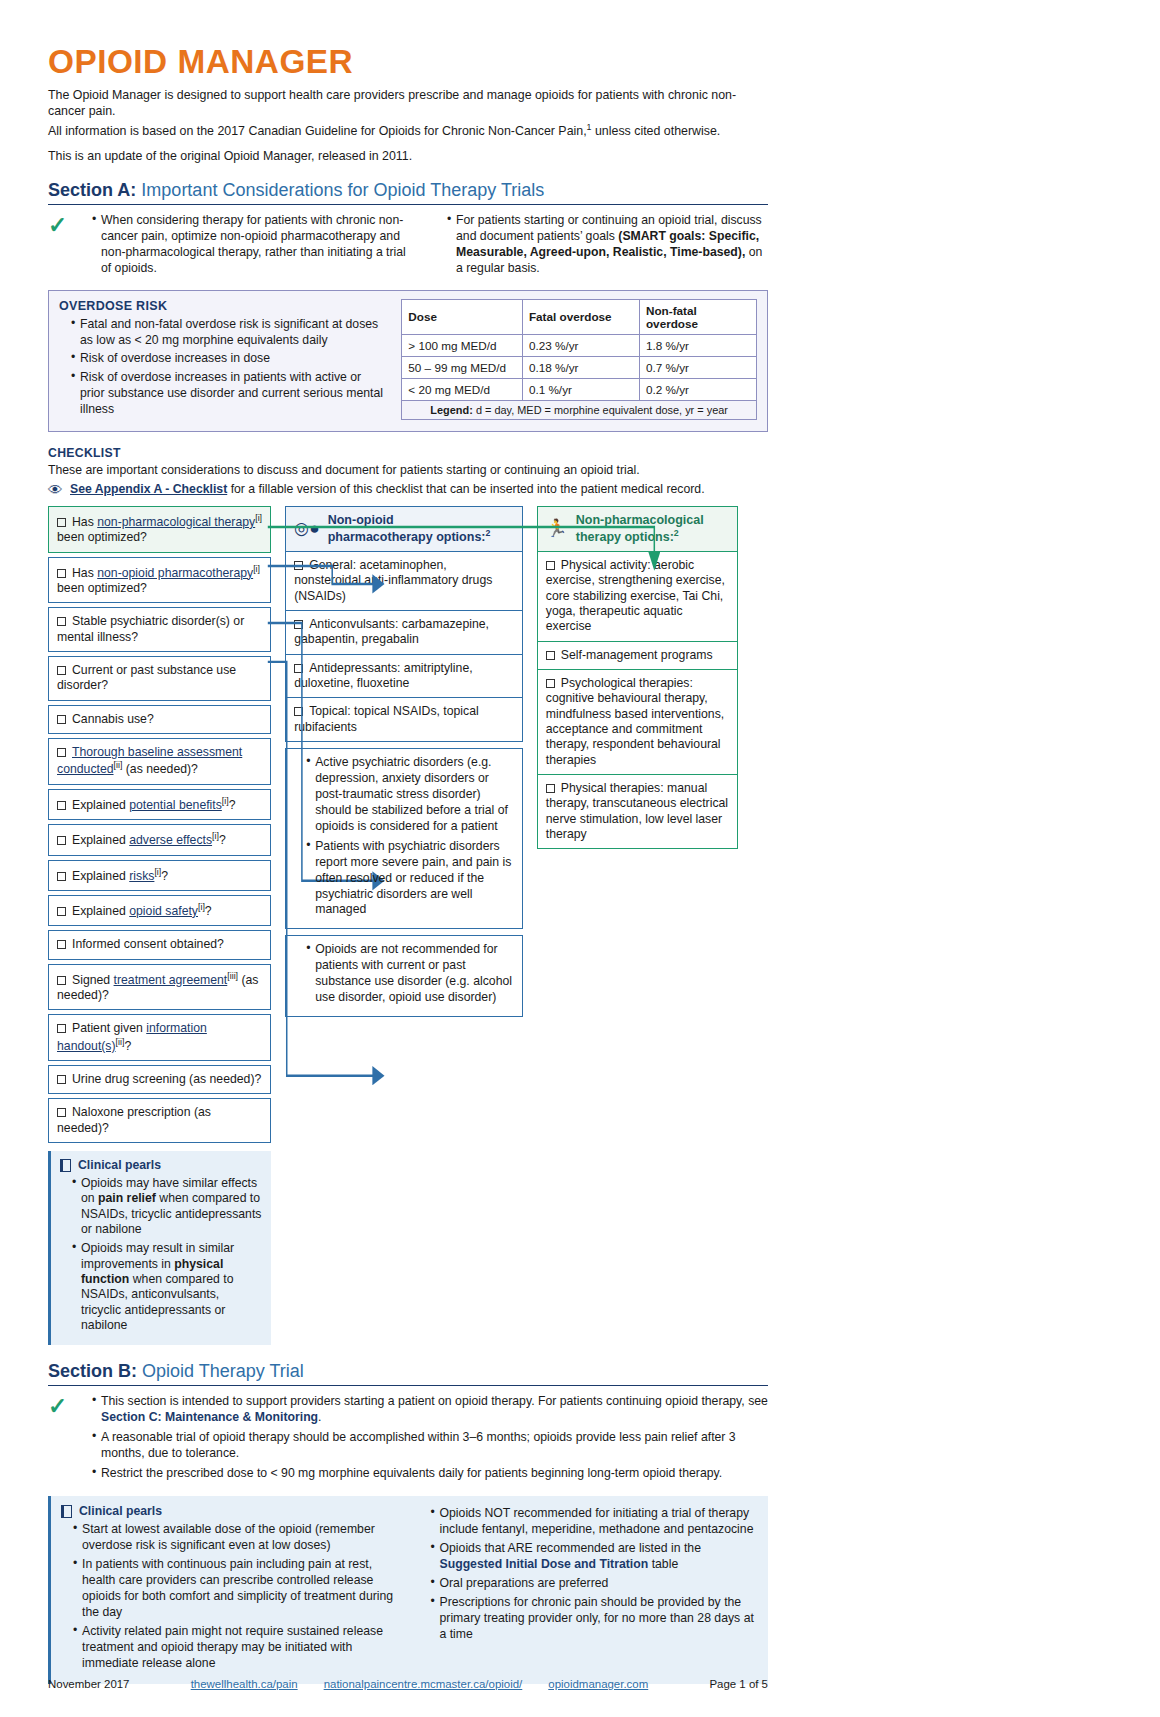Opioid Manager
The Opioid Manager is designed to support health care providers prescribe and manage opioids for patients with chronic non-cancer pain.
All information is based on the 2017 Canadian Guideline for Opioids for Chronic Non-Cancer Pain,1 unless cited otherwise.
This is an update of the original Opioid Manager, released in 2011.
Section A: Important Considerations for Opioid Therapy Trials
✓
When considering therapy for patients with chronic non-cancer pain, optimize non-opioid pharmacotherapy and non-pharmacological therapy, rather than initiating a trial of opioids.
For patients starting or continuing an opioid trial, discuss and document patients’ goals (SMART goals: Specific, Measurable, Agreed-upon, Realistic, Time-based), on a regular basis.
OVERDOSE RISK
Fatal and non-fatal overdose risk is significant at doses as low as < 20 mg morphine equivalents daily
Risk of overdose increases in dose
Risk of overdose increases in patients with active or prior substance use disorder and current serious mental illness
| Dose | Fatal overdose | Non-fatal overdose |
| --- | --- | --- |
| > 100 mg MED/d | 0.23 %/yr | 1.8 %/yr |
| 50 – 99 mg MED/d | 0.18 %/yr | 0.7 %/yr |
| < 20 mg MED/d | 0.1 %/yr | 0.2 %/yr |
Legend: d = day, MED = morphine equivalent dose, yr = year
CHECKLIST
These are important considerations to discuss and document for patients starting or continuing an opioid trial.
👁
See Appendix A - Checklist for a fillable version of this checklist that can be inserted into the patient medical record.
Has non-pharmacological therapy[i] been optimized?
Has non-opioid pharmacotherapy[i] been optimized?
Stable psychiatric disorder(s) or mental illness?
Current or past substance use disorder?
Cannabis use?
Thorough baseline assessment conducted[ii] (as needed)?
Explained potential benefits[i]?
Explained adverse effects[i]?
Explained risks[i]?
Explained opioid safety[i]?
Informed consent obtained?
Signed treatment agreement[iii] (as needed)?
Patient given information handout(s)[ii]?
Urine drug screening (as needed)?
Naloxone prescription (as needed)?
Clinical pearls
Opioids may have similar effects on pain relief when compared to NSAIDs, tricyclic antidepressants or nabilone
Opioids may result in similar improvements in physical function when compared to NSAIDs, anticonvulsants, tricyclic antidepressants or nabilone
◎● Non-opioid
pharmacotherapy options:2
General: acetaminophen, nonsteroidal anti-inflammatory drugs (NSAIDs)
Anticonvulsants: carbamazepine, gabapentin, pregabalin
Antidepressants: amitriptyline, duloxetine, fluoxetine
Topical: topical NSAIDs, topical rubifacients
Active psychiatric disorders (e.g. depression, anxiety disorders or post-traumatic stress disorder) should be stabilized before a trial of opioids is considered for a patient
Patients with psychiatric disorders report more severe pain, and pain is often resolved or reduced if the psychiatric disorders are well managed
Opioids are not recommended for patients with current or past substance use disorder (e.g. alcohol use disorder, opioid use disorder)
🏃 Non-pharmacological
therapy options:2
Physical activity: aerobic exercise, strengthening exercise, core stabilizing exercise, Tai Chi, yoga, therapeutic aquatic exercise
Self-management programs
Psychological therapies: cognitive behavioural therapy, mindfulness based interventions, acceptance and commitment therapy, respondent behavioural therapies
Physical therapies: manual therapy, transcutaneous electrical nerve stimulation, low level laser therapy
Section B: Opioid Therapy Trial
✓
This section is intended to support providers starting a patient on opioid therapy. For patients continuing opioid therapy, see Section C: Maintenance & Monitoring.
A reasonable trial of opioid therapy should be accomplished within 3–6 months; opioids provide less pain relief after 3 months, due to tolerance.
Restrict the prescribed dose to < 90 mg morphine equivalents daily for patients beginning long-term opioid therapy.
Clinical pearls
Start at lowest available dose of the opioid (remember overdose risk is significant even at low doses)
In patients with continuous pain including pain at rest, health care providers can prescribe controlled release opioids for both comfort and simplicity of treatment during the day
Activity related pain might not require sustained release treatment and opioid therapy may be initiated with immediate release alone
Opioids NOT recommended for initiating a trial of therapy include fentanyl, meperidine, methadone and pentazocine
Opioids that ARE recommended are listed in the Suggested Initial Dose and Titration table
Oral preparations are preferred
Prescriptions for chronic pain should be provided by the primary treating provider only, for no more than 28 days at a time
November 2017
thewellhealth.ca/pain nationalpaincentre.mcmaster.ca/opioid/ opioidmanager.com
Page 1 of 5